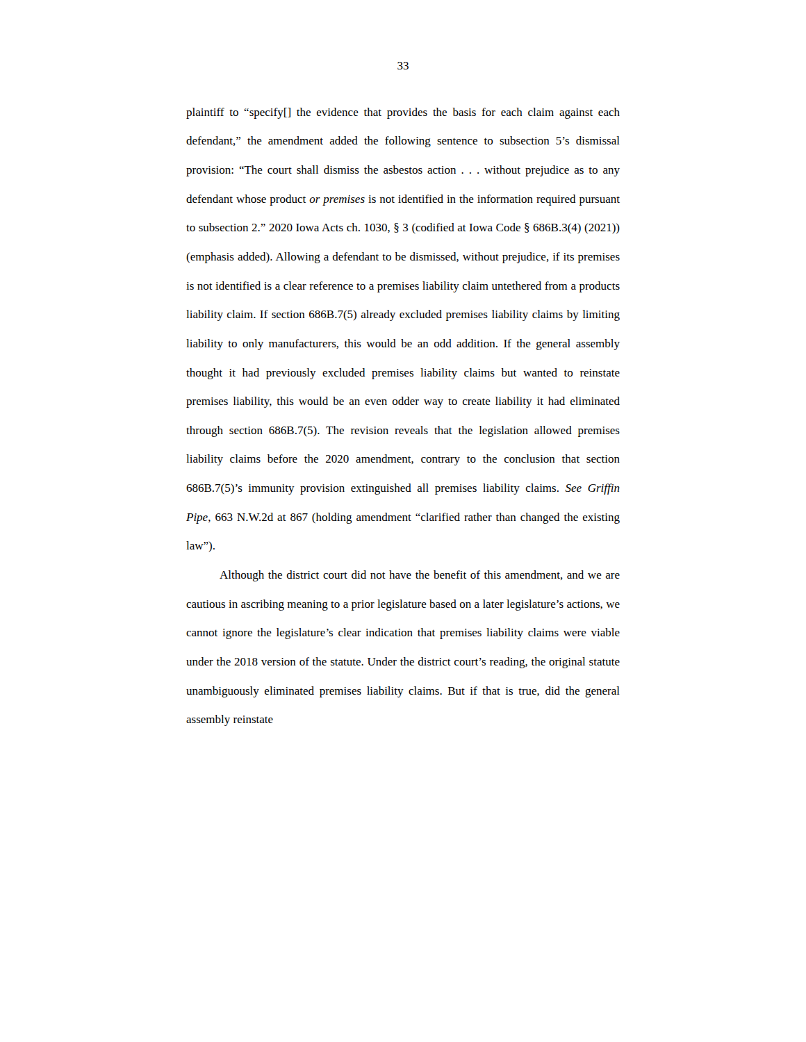33
plaintiff to “specify[] the evidence that provides the basis for each claim against each defendant,” the amendment added the following sentence to subsection 5’s dismissal provision: “The court shall dismiss the asbestos action . . . without prejudice as to any defendant whose product or premises is not identified in the information required pursuant to subsection 2.” 2020 Iowa Acts ch. 1030, § 3 (codified at Iowa Code § 686B.3(4) (2021)) (emphasis added). Allowing a defendant to be dismissed, without prejudice, if its premises is not identified is a clear reference to a premises liability claim untethered from a products liability claim. If section 686B.7(5) already excluded premises liability claims by limiting liability to only manufacturers, this would be an odd addition. If the general assembly thought it had previously excluded premises liability claims but wanted to reinstate premises liability, this would be an even odder way to create liability it had eliminated through section 686B.7(5). The revision reveals that the legislation allowed premises liability claims before the 2020 amendment, contrary to the conclusion that section 686B.7(5)’s immunity provision extinguished all premises liability claims. See Griffin Pipe, 663 N.W.2d at 867 (holding amendment “clarified rather than changed the existing law”).
Although the district court did not have the benefit of this amendment, and we are cautious in ascribing meaning to a prior legislature based on a later legislature’s actions, we cannot ignore the legislature’s clear indication that premises liability claims were viable under the 2018 version of the statute. Under the district court’s reading, the original statute unambiguously eliminated premises liability claims. But if that is true, did the general assembly reinstate